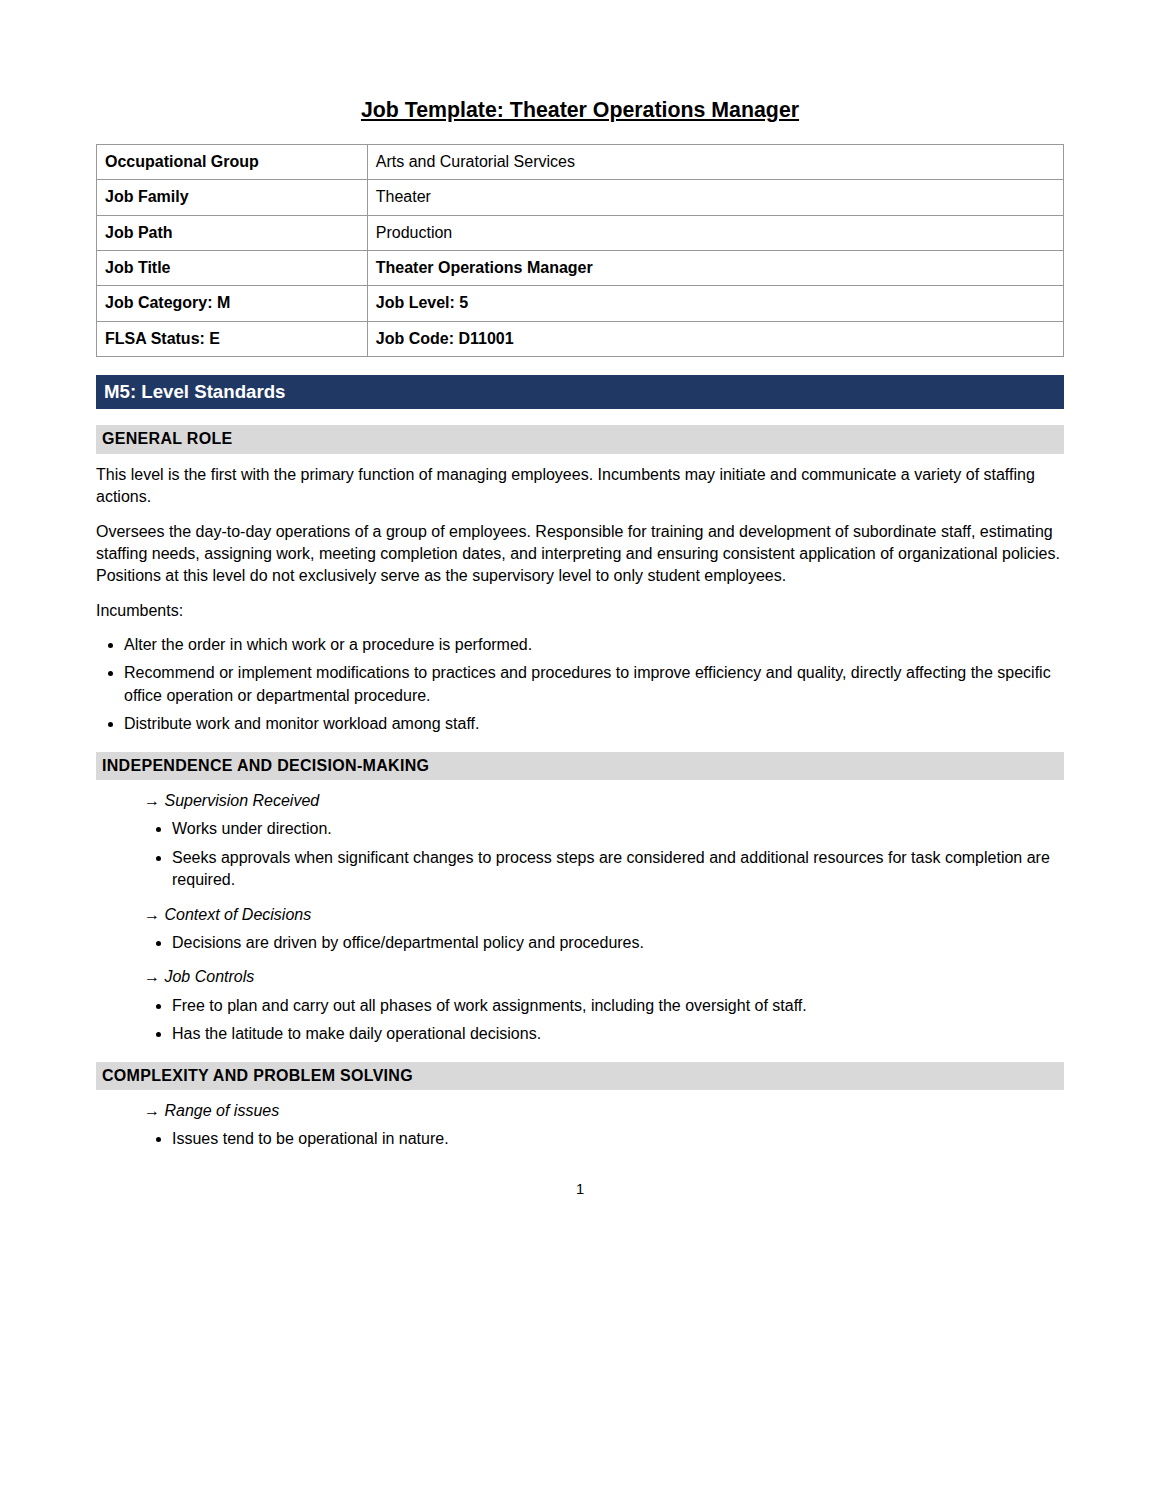Job Template: Theater Operations Manager
| Occupational Group | Arts and Curatorial Services |
| Job Family | Theater |
| Job Path | Production |
| Job Title | Theater Operations Manager |
| Job Category: M | Job Level: 5 |
| FLSA Status: E | Job Code: D11001 |
M5: Level Standards
GENERAL ROLE
This level is the first with the primary function of managing employees. Incumbents may initiate and communicate a variety of staffing actions.
Oversees the day-to-day operations of a group of employees. Responsible for training and development of subordinate staff, estimating staffing needs, assigning work, meeting completion dates, and interpreting and ensuring consistent application of organizational policies. Positions at this level do not exclusively serve as the supervisory level to only student employees.
Incumbents:
Alter the order in which work or a procedure is performed.
Recommend or implement modifications to practices and procedures to improve efficiency and quality, directly affecting the specific office operation or departmental procedure.
Distribute work and monitor workload among staff.
INDEPENDENCE AND DECISION-MAKING
Supervision Received
Works under direction.
Seeks approvals when significant changes to process steps are considered and additional resources for task completion are required.
Context of Decisions
Decisions are driven by office/departmental policy and procedures.
Job Controls
Free to plan and carry out all phases of work assignments, including the oversight of staff.
Has the latitude to make daily operational decisions.
COMPLEXITY AND PROBLEM SOLVING
Range of issues
Issues tend to be operational in nature.
1